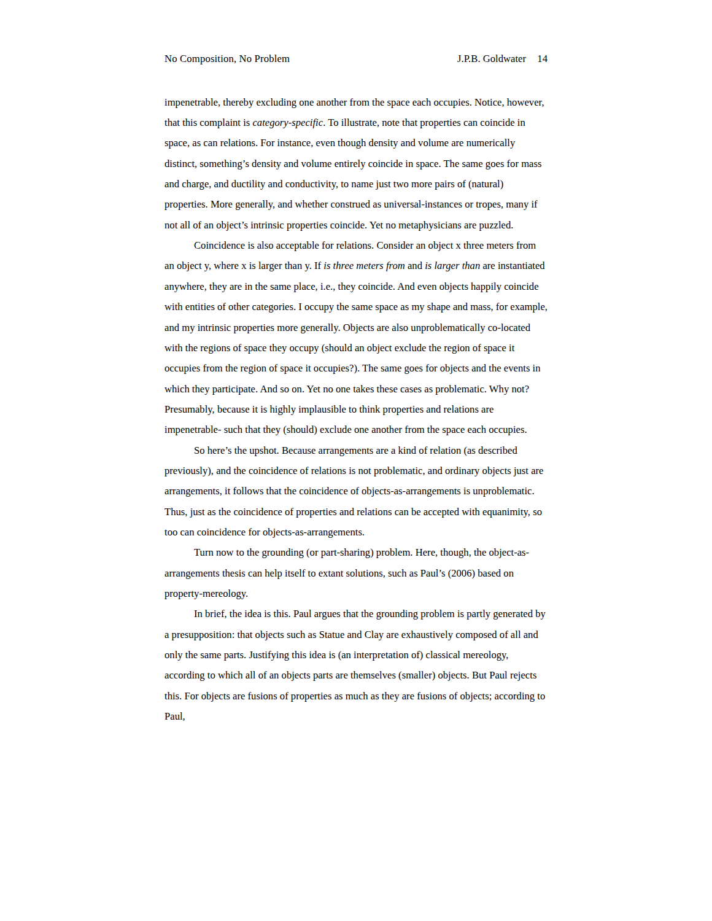No Composition, No Problem J.P.B. Goldwater14
impenetrable, thereby excluding one another from the space each occupies. Notice, however, that this complaint is category-specific. To illustrate, note that properties can coincide in space, as can relations. For instance, even though density and volume are numerically distinct, something’s density and volume entirely coincide in space. The same goes for mass and charge, and ductility and conductivity, to name just two more pairs of (natural) properties. More generally, and whether construed as universal-instances or tropes, many if not all of an object’s intrinsic properties coincide. Yet no metaphysicians are puzzled.
Coincidence is also acceptable for relations. Consider an object x three meters from an object y, where x is larger than y. If is three meters from and is larger than are instantiated anywhere, they are in the same place, i.e., they coincide. And even objects happily coincide with entities of other categories. I occupy the same space as my shape and mass, for example, and my intrinsic properties more generally. Objects are also unproblematically co-located with the regions of space they occupy (should an object exclude the region of space it occupies from the region of space it occupies?). The same goes for objects and the events in which they participate. And so on. Yet no one takes these cases as problematic. Why not? Presumably, because it is highly implausible to think properties and relations are impenetrable- such that they (should) exclude one another from the space each occupies.
So here’s the upshot. Because arrangements are a kind of relation (as described previously), and the coincidence of relations is not problematic, and ordinary objects just are arrangements, it follows that the coincidence of objects-as-arrangements is unproblematic. Thus, just as the coincidence of properties and relations can be accepted with equanimity, so too can coincidence for objects-as-arrangements.
Turn now to the grounding (or part-sharing) problem. Here, though, the object-as-arrangements thesis can help itself to extant solutions, such as Paul’s (2006) based on property-mereology.
In brief, the idea is this. Paul argues that the grounding problem is partly generated by a presupposition: that objects such as Statue and Clay are exhaustively composed of all and only the same parts. Justifying this idea is (an interpretation of) classical mereology, according to which all of an objects parts are themselves (smaller) objects. But Paul rejects this. For objects are fusions of properties as much as they are fusions of objects; according to Paul,